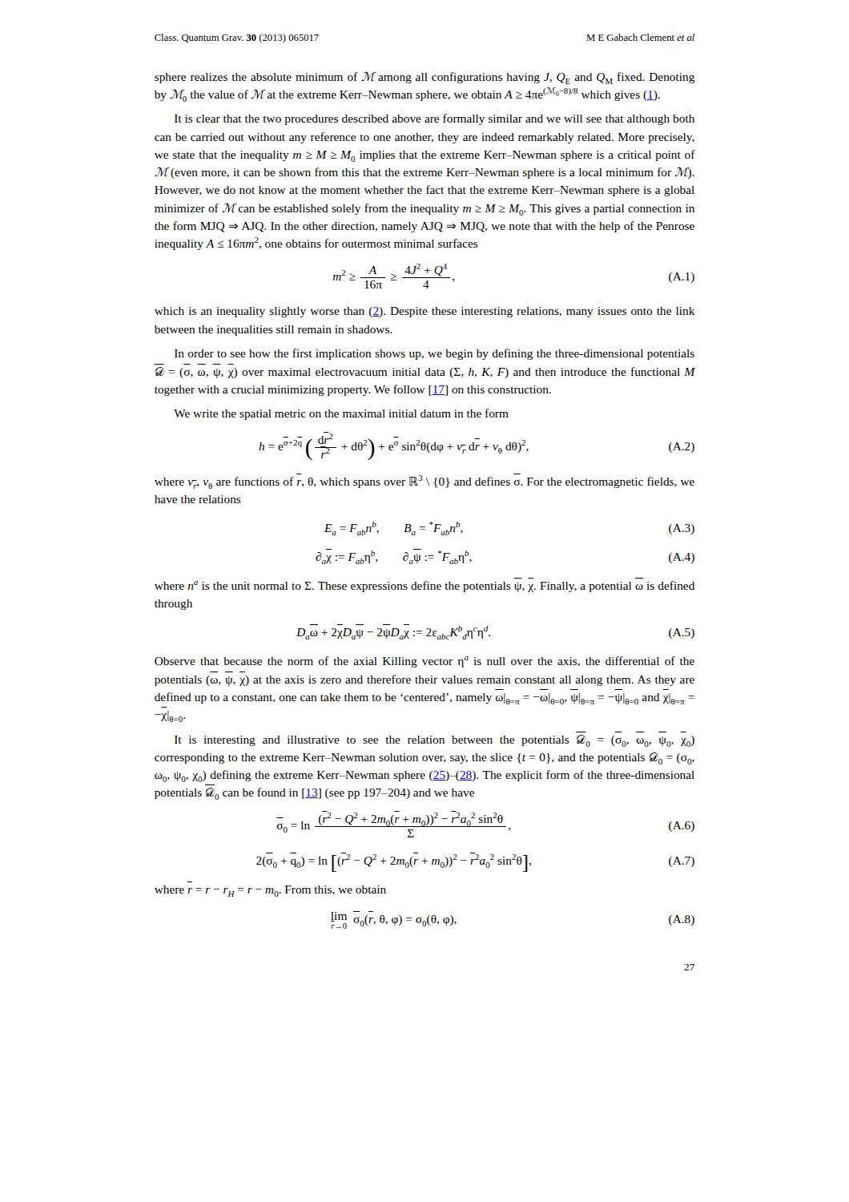Class. Quantum Grav. 30 (2013) 065017 M E Gabach Clement et al
sphere realizes the absolute minimum of ℳ among all configurations having J, QE and QM fixed. Denoting by ℳ0 the value of ℳ at the extreme Kerr–Newman sphere, we obtain A ≥ 4πe(ℳ0−8)/8 which gives (1).
It is clear that the two procedures described above are formally similar and we will see that although both can be carried out without any reference to one another, they are indeed remarkably related. More precisely, we state that the inequality m ≥ M ≥ M0 implies that the extreme Kerr–Newman sphere is a critical point of ℳ (even more, it can be shown from this that the extreme Kerr–Newman sphere is a local minimum for ℳ). However, we do not know at the moment whether the fact that the extreme Kerr–Newman sphere is a global minimizer of ℳ can be established solely from the inequality m ≥ M ≥ M0. This gives a partial connection in the form MJQ ⇒ AJQ. In the other direction, namely AJQ ⇒ MJQ, we note that with the help of the Penrose inequality A ≤ 16πm2, one obtains for outermost minimal surfaces
m2 ≥ A 16π ≥ 4J2 + Q44,
(A.1)
which is an inequality slightly worse than (2). Despite these interesting relations, many issues onto the link between the inequalities still remain in shadows.
In order to see how the first implication shows up, we begin by defining the three-dimensional potentials 𝒟 = (σ, ω, ψ, χ) over maximal electrovacuum initial data (Σ, h, K, F) and then introduce the functional M together with a crucial minimizing property. We follow [17] on this construction.
We write the spatial metric on the maximal initial datum in the form
h = eσ+2q (dr2 r2 + dθ2) + eσ sin2θ(dφ + vr dr + vθ dθ)2,
(A.2)
where vr, vθ are functions of r, θ, which spans over ℝ3 \ {0} and defines σ. For the electromagnetic fields, we have the relations
Ea = Fabnb, Ba = *Fabnb,
(A.3)
∂aχ := Fabηb, ∂aψ := *Fabηb,
(A.4)
where na is the unit normal to Σ. These expressions define the potentials ψ, χ. Finally, a potential ω is defined through
Daω + 2χDaψ − 2ψDaχ := 2εabcKbdηcηd.
(A.5)
Observe that because the norm of the axial Killing vector ηa is null over the axis, the differential of the potentials (ω, ψ, χ) at the axis is zero and therefore their values remain constant all along them. As they are defined up to a constant, one can take them to be ‘centered’, namely ω|θ=π = −ω|θ=0, ψ|θ=π = −ψ|θ=0 and χ|θ=π = −χ|θ=0.
It is interesting and illustrative to see the relation between the potentials 𝒟0 = (σ0, ω0, ψ0, χ0) corresponding to the extreme Kerr–Newman solution over, say, the slice {t = 0}, and the potentials 𝒟0 = (σ0, ω0, ψ0, χ0) defining the extreme Kerr–Newman sphere (25)–(28). The explicit form of the three-dimensional potentials 𝒟0 can be found in [13] (see pp 197–204) and we have
σ0 = ln (r2 − Q2 + 2m0(r + m0))2 − r2a02 sin2θ Σ,
(A.6)
2(σ0 + q0) = ln [(r2 − Q2 + 2m0(r + m0))2 − r2a02 sin2θ],
(A.7)
where r = r − rH = r − m0. From this, we obtain
lim r→0 σ0(r, θ, φ) = σ0(θ, φ),
(A.8)
27